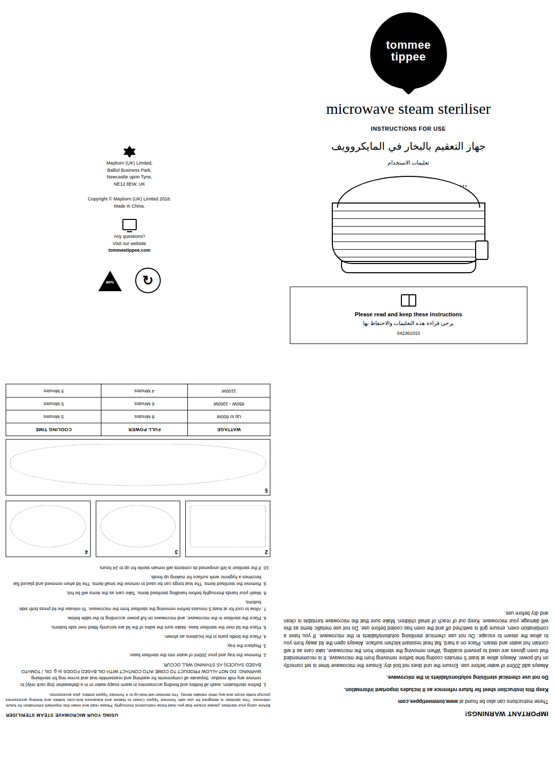Mayborn (UK) Limited,
Balliol Business Park,
Newcastle upon Tyne,
NE12 8EW, UK
Copyright © Mayborn (UK) Limited 2018.
Made in China.
Any questions?
Visit our website
tommeetippee.com
80%
tommee tippee
microwave steam steriliser
INSTRUCTIONS FOR USE
جهاز التعقيم بالبخار في المايكروويف
تعليمات الاستخدام
•••
Please read and keep these instructions
يرجى قراءة هذه التعليمات والاحتفاظ بها
042361010
IMPORTANT WARNINGS!
These instructions can also be found at www.tommeetippee.com
Keep this instruction sheet for future reference as it includes important information.
Do not use chemical sterilising solutions/tablets in the microwave.
Always add 200ml of water before use. Ensure the unit does not boil dry. Ensure the microwave timer is set correctly on full power. Always allow at least 5 minutes cooling time before removing from the microwave. It is recommended that oven gloves are used to prevent scalding. When removing the steriliser from the microwave, take care as it will contain hot water and steam. Place on a hard, flat heat resistant kitchen surface. Always open the lid away from you to allow the steam to escape. Do not use chemical sterilising solutions/tablets in the microwave. If you have a combination oven, ensure grill is switched off and the oven has cooled before use. Do not use metallic items as this will damage your microwave. Keep out of reach of small children. Make sure that the microwave turntable is clean and dry before use.
USING YOUR MICROWAVE STEAM STERILISER
Before using your steriliser, please ensure that you read these instructions thoroughly. Please read and retain this important information for future reference. This steriliser is designed for use with Tommee Tippee Closer to Nature and Advanced Anti-colic bottles and feeding accessories (except bottle brush and any other metallic items). The steriliser will hold up to 4 Tommee Tippee bottles, plus accessories.
Before sterilisation, wash all bottles and feeding accessories in warm soapy water or in a dishwasher (top rack only) to remove any milk residue. Separate all components for washing and reassemble teat and screw ring for sterilising. WARNING: DO NOT ALLOW PRODUCT TO COME INTO CONTACT WITH OIL BASED FOODS (e.g. OIL / TOMATO BASED SAUCES) AS STAINING WILL OCCUR.
Remove the tray and pour 200ml of water into the steriliser base.
Replace the tray.
Place the bottle parts in the locations as shown.
Place the lid over the steriliser base. Make sure the sides of the lid are securely fitted over side buttons.
Place the steriliser in the microwave, and microwave on full power according to the table below.
Allow to cool for at least 5 minutes before removing the steriliser from the microwave. To release the lid press both side buttons.
Wash your hands thoroughly before handling sterilised items. Take care as the items will be hot.
Remove the sterilised items. The teat tongs can be used to remove the small items. The lid when removed and placed flat becomes a hygienic work surface for making up feeds.
If the steriliser is left unopened its contents will remain sterile for up to 24 hours.
2
3
4
5
| WATTAGE | FULL POWER | COOLING TIME |
| --- | --- | --- |
| Up to 800W | 8 Minutes | 5 Minutes |
| 850W - 1000W | 6 Minutes | 5 Minutes |
| 1100W | 4 Minutes | 5 Minutes |